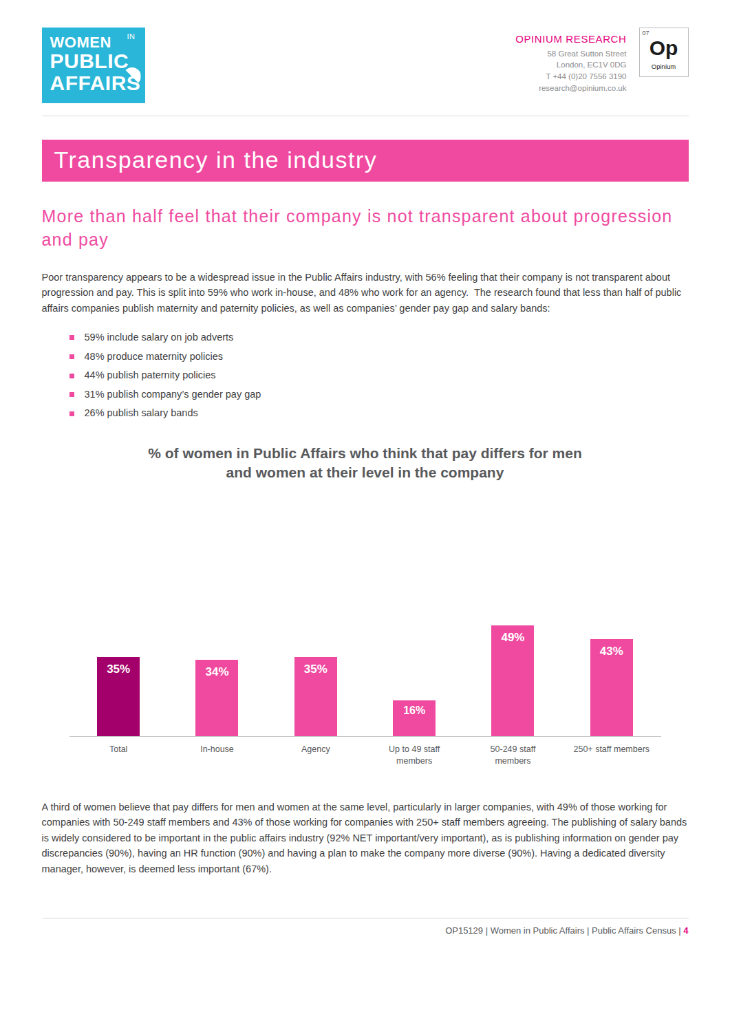IN WOMEN PUBLIC AFFAIRS
OPINIUM RESEARCH
58 Great Sutton Street
London, EC1V 0DG
T +44 (0)20 7556 3190
research@opinium.co.uk
07
Op
Opinium
Transparency in the industry
More than half feel that their company is not transparent about progression and pay
Poor transparency appears to be a widespread issue in the Public Affairs industry, with 56% feeling that their company is not transparent about progression and pay. This is split into 59% who work in-house, and 48% who work for an agency. The research found that less than half of public affairs companies publish maternity and paternity policies, as well as companies’ gender pay gap and salary bands:
59% include salary on job adverts
48% produce maternity policies
44% publish paternity policies
31% publish company’s gender pay gap
26% publish salary bands
% of women in Public Affairs who think that pay differs for men and women at their level in the company
35%
34%
35%
16%
49%
43%
Total
In-house
Agency
Up to 49 staff members
50-249 staff members
250+ staff members
A third of women believe that pay differs for men and women at the same level, particularly in larger companies, with 49% of those working for companies with 50-249 staff members and 43% of those working for companies with 250+ staff members agreeing. The publishing of salary bands is widely considered to be important in the public affairs industry (92% NET important/very important), as is publishing information on gender pay discrepancies (90%), having an HR function (90%) and having a plan to make the company more diverse (90%). Having a dedicated diversity manager, however, is deemed less important (67%).
OP15129 | Women in Public Affairs | Public Affairs Census | 4